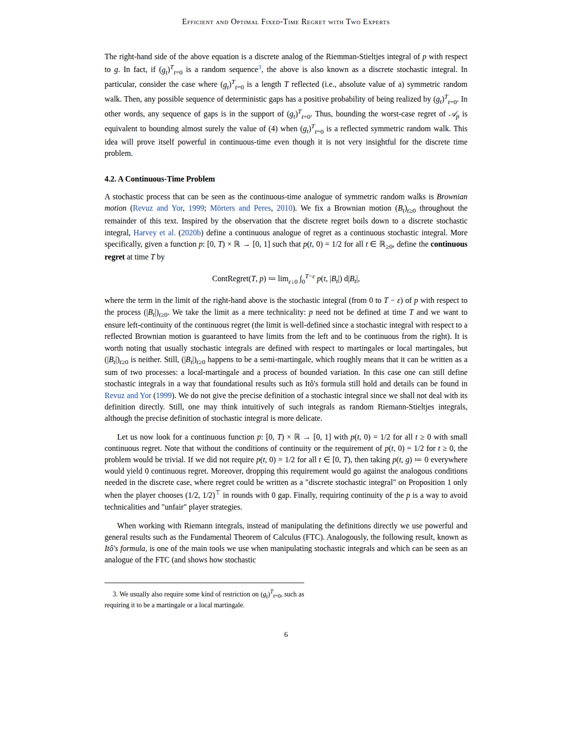Efficient and Optimal Fixed-Time Regret with Two Experts
The right-hand side of the above equation is a discrete analog of the Riemman-Stieltjes integral of p with respect to g. In fact, if (gt)Tt=0 is a random sequence3, the above is also known as a discrete stochastic integral. In particular, consider the case where (gt)Tt=0 is a length T reflected (i.e., absolute value of a) symmetric random walk. Then, any possible sequence of deterministic gaps has a positive probability of being realized by (gt)Tt=0. In other words, any sequence of gaps is in the support of (gt)Tt=0. Thus, bounding the worst-case regret of 𝒜p is equivalent to bounding almost surely the value of (4) when (gt)Tt=0 is a reflected symmetric random walk. This idea will prove itself powerful in continuous-time even though it is not very insightful for the discrete time problem.
4.2. A Continuous-Time Problem
A stochastic process that can be seen as the continuous-time analogue of symmetric random walks is Brownian motion (Revuz and Yor, 1999; Mörters and Peres, 2010). We fix a Brownian motion (Bt)t≥0 throughout the remainder of this text. Inspired by the observation that the discrete regret boils down to a discrete stochastic integral, Harvey et al. (2020b) define a continuous analogue of regret as a continuous stochastic integral. More specifically, given a function p: [0, T) × ℝ → [0, 1] such that p(t, 0) = 1/2 for all t ∈ ℝ≥0, define the continuous regret at time T by
ContRegret(T, p) ≔ limε↓0 ∫0T−ε p(t, |Bt|) d|Bt|,
where the term in the limit of the right-hand above is the stochastic integral (from 0 to T − ε) of p with respect to the process (|Bt|)t≥0. We take the limit as a mere technicality: p need not be defined at time T and we want to ensure left-continuity of the continuous regret (the limit is well-defined since a stochastic integral with respect to a reflected Brownian motion is guaranteed to have limits from the left and to be continuous from the right). It is worth noting that usually stochastic integrals are defined with respect to martingales or local martingales, but (|Bt|)t≥0 is neither. Still, (|Bt|)t≥0 happens to be a semi-martingale, which roughly means that it can be written as a sum of two processes: a local-martingale and a process of bounded variation. In this case one can still define stochastic integrals in a way that foundational results such as Itô's formula still hold and details can be found in Revuz and Yor (1999). We do not give the precise definition of a stochastic integral since we shall not deal with its definition directly. Still, one may think intuitively of such integrals as random Riemann-Stieltjes integrals, although the precise definition of stochastic integral is more delicate.
Let us now look for a continuous function p: [0, T) × ℝ → [0, 1] with p(t, 0) = 1/2 for all t ≥ 0 with small continuous regret. Note that without the conditions of continuity or the requirement of p(t, 0) = 1/2 for t ≥ 0, the problem would be trivial. If we did not require p(t, 0) = 1/2 for all t ∈ [0, T), then taking p(t, g) ≔ 0 everywhere would yield 0 continuous regret. Moreover, dropping this requirement would go against the analogous conditions needed in the discrete case, where regret could be written as a "discrete stochastic integral" on Proposition 1 only when the player chooses (1/2, 1/2)⊤ in rounds with 0 gap. Finally, requiring continuity of the p is a way to avoid technicalities and "unfair" player strategies.
When working with Riemann integrals, instead of manipulating the definitions directly we use powerful and general results such as the Fundamental Theorem of Calculus (FTC). Analogously, the following result, known as Itô's formula, is one of the main tools we use when manipulating stochastic integrals and which can be seen as an analogue of the FTC (and shows how stochastic
3. We usually also require some kind of restriction on (gt)Tt=0, such as requiring it to be a martingale or a local martingale.
6